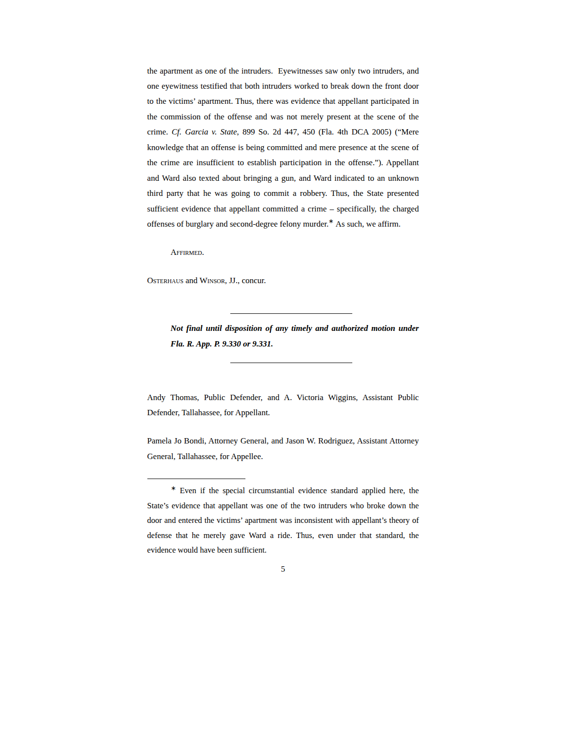the apartment as one of the intruders. Eyewitnesses saw only two intruders, and one eyewitness testified that both intruders worked to break down the front door to the victims’ apartment. Thus, there was evidence that appellant participated in the commission of the offense and was not merely present at the scene of the crime. Cf. Garcia v. State, 899 So. 2d 447, 450 (Fla. 4th DCA 2005) (“Mere knowledge that an offense is being committed and mere presence at the scene of the crime are insufficient to establish participation in the offense.”). Appellant and Ward also texted about bringing a gun, and Ward indicated to an unknown third party that he was going to commit a robbery. Thus, the State presented sufficient evidence that appellant committed a crime – specifically, the charged offenses of burglary and second-degree felony murder.∗ As such, we affirm.
Affirmed.
Osterhaus and Winsor, JJ., concur.
Not final until disposition of any timely and authorized motion under Fla. R. App. P. 9.330 or 9.331.
Andy Thomas, Public Defender, and A. Victoria Wiggins, Assistant Public Defender, Tallahassee, for Appellant.
Pamela Jo Bondi, Attorney General, and Jason W. Rodriguez, Assistant Attorney General, Tallahassee, for Appellee.
∗ Even if the special circumstantial evidence standard applied here, the State’s evidence that appellant was one of the two intruders who broke down the door and entered the victims’ apartment was inconsistent with appellant’s theory of defense that he merely gave Ward a ride. Thus, even under that standard, the evidence would have been sufficient.
5